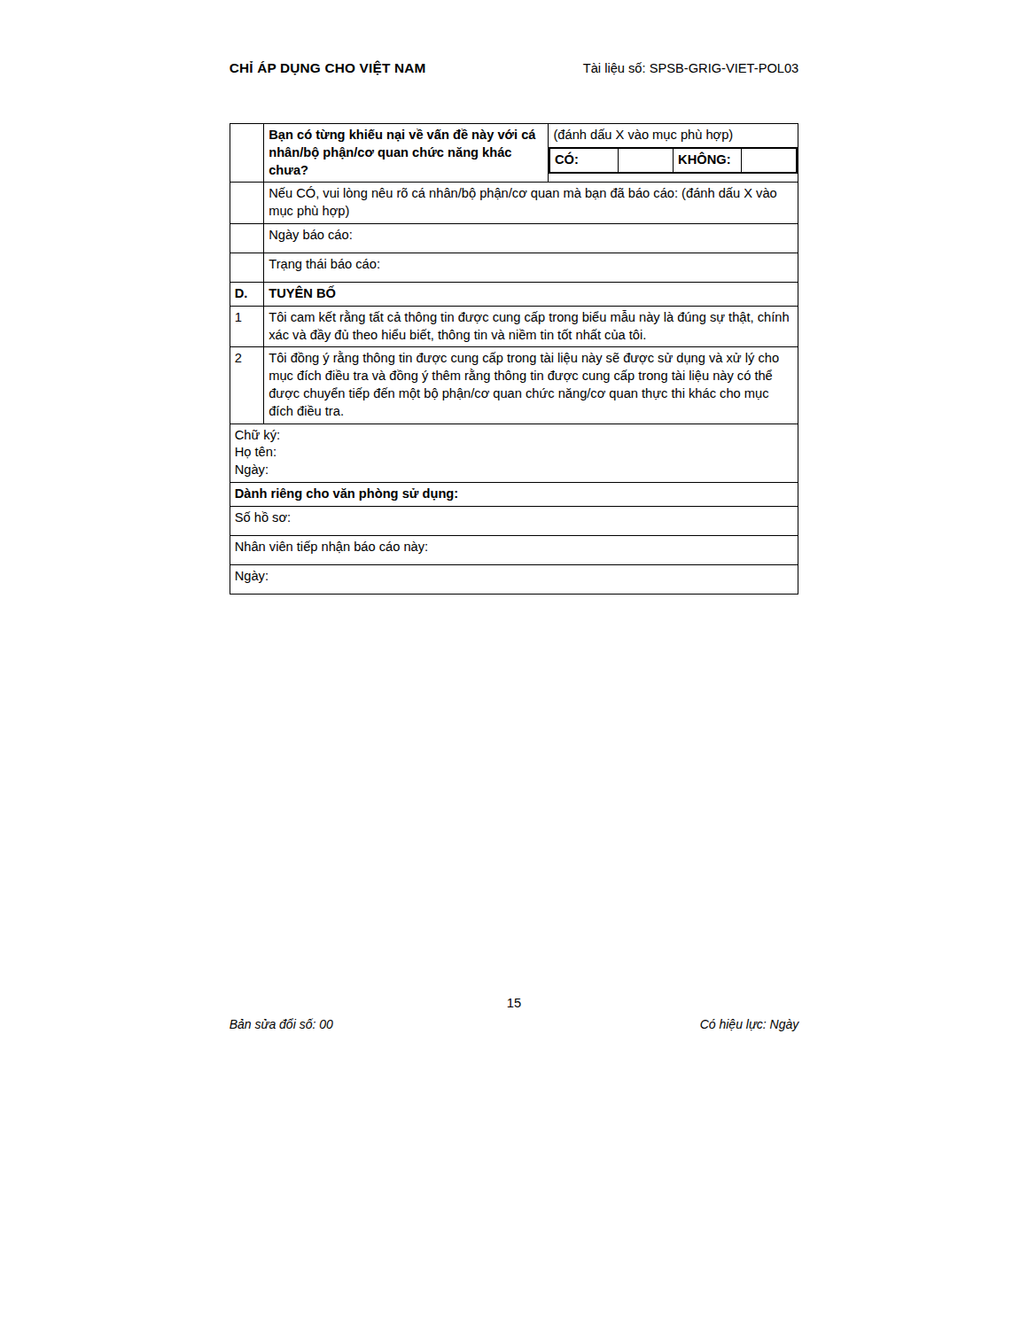CHỈ ÁP DỤNG CHO VIỆT NAM
Tài liệu số: SPSB-GRIG-VIET-POL03
| | Bạn có từng khiếu nại về vấn đề này với cá nhân/bộ phận/cơ quan chức năng khác chưa? | / (đánh dấu X vào mục phù hợp) / / / CÓ: / / KHÔNG: / / / |
| | Nếu CÓ, vui lòng nêu rõ cá nhân/bộ phận/cơ quan mà bạn đã báo cáo: (đánh dấu X vào mục phù hợp) |
| | Ngày báo cáo: |
| | Trạng thái báo cáo: |
| D. | TUYÊN BỐ |
| 1 | Tôi cam kết rằng tất cả thông tin được cung cấp trong biểu mẫu này là đúng sự thật, chính xác và đầy đủ theo hiểu biết, thông tin và niềm tin tốt nhất của tôi. |
| 2 | Tôi đồng ý rằng thông tin được cung cấp trong tài liệu này sẽ được sử dụng và xử lý cho mục đích điều tra và đồng ý thêm rằng thông tin được cung cấp trong tài liệu này có thể được chuyển tiếp đến một bộ phận/cơ quan chức năng/cơ quan thực thi khác cho mục đích điều tra. |
| Chữ ký: Họ tên: Ngày: |
| Dành riêng cho văn phòng sử dụng: |
| Số hồ sơ: |
| Nhân viên tiếp nhận báo cáo này: |
| Ngày: |
15
Bản sửa đổi số: 00
Có hiệu lực: Ngày